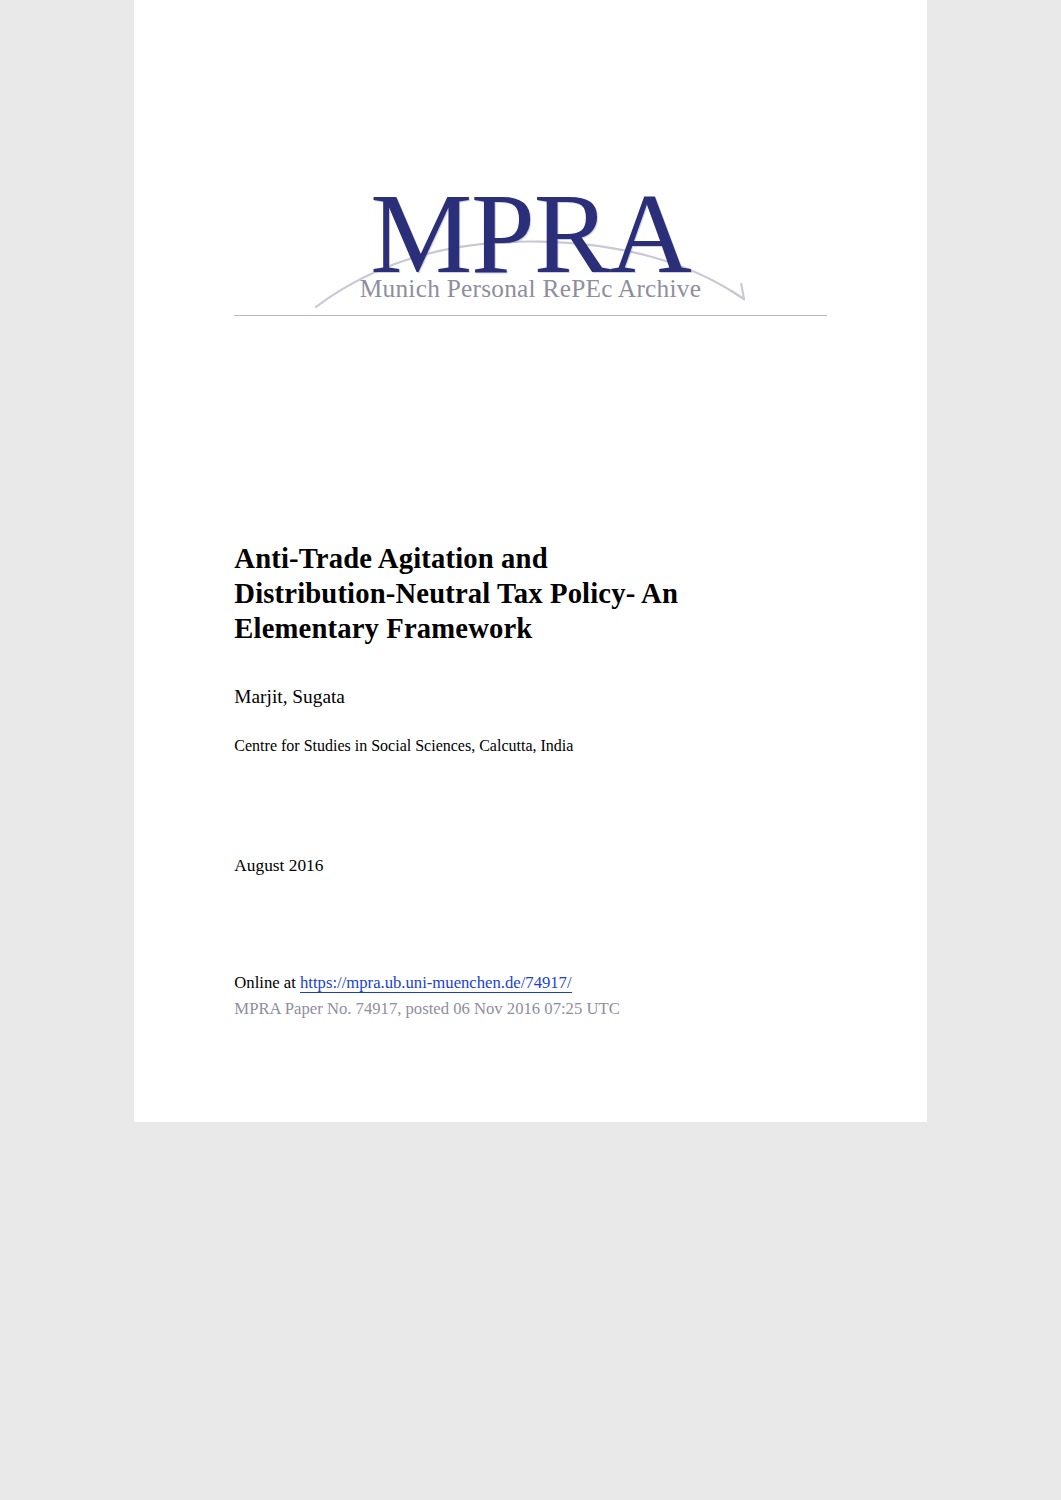MPRA
Munich Personal RePEc Archive
Anti-Trade Agitation and
Distribution-Neutral Tax Policy- An
Elementary Framework
Marjit, Sugata
Centre for Studies in Social Sciences, Calcutta, India
August 2016
Online at https://mpra.ub.uni-muenchen.de/74917/
MPRA Paper No. 74917, posted 06 Nov 2016 07:25 UTC